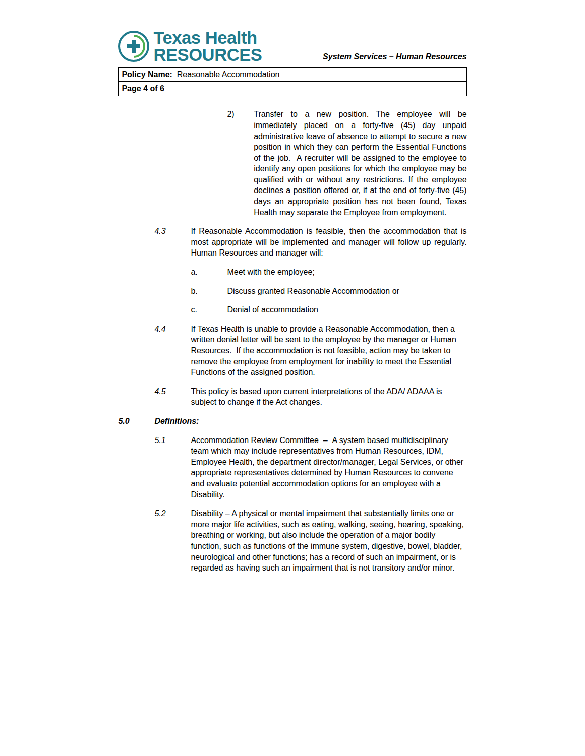Texas Health
RESOURCES
System Services – Human Resources
| Policy Name: Reasonable Accommodation |
| Page 4 of 6 |
| 2) | Transfer to a new position. The employee will be immediately placed on a forty-five (45) day unpaid administrative leave of absence to attempt to secure a new position in which they can perform the Essential Functions of the job. A recruiter will be assigned to the employee to identify any open positions for which the employee may be qualified with or without any restrictions. If the employee declines a position offered or, if at the end of forty-five (45) days an appropriate position has not been found, Texas Health may separate the Employee from employment. |
| 4.3 | If Reasonable Accommodation is feasible, then the accommodation that is most appropriate will be implemented and manager will follow up regularly. Human Resources and manager will: |
| a. | Meet with the employee; |
| b. | Discuss granted Reasonable Accommodation or |
| c. | Denial of accommodation |
| 4.4 | If Texas Health is unable to provide a Reasonable Accommodation, then a written denial letter will be sent to the employee by the manager or Human Resources. If the accommodation is not feasible, action may be taken to remove the employee from employment for inability to meet the Essential Functions of the assigned position. |
| 4.5 | This policy is based upon current interpretations of the ADA/ ADAAA is subject to change if the Act changes. |
| 5.0 | Definitions: |
| 5.1 | Accommodation Review Committee – A system based multidisciplinary team which may include representatives from Human Resources, IDM, Employee Health, the department director/manager, Legal Services, or other appropriate representatives determined by Human Resources to convene and evaluate potential accommodation options for an employee with a Disability. |
| 5.2 | Disability – A physical or mental impairment that substantially limits one or more major life activities, such as eating, walking, seeing, hearing, speaking, breathing or working, but also include the operation of a major bodily function, such as functions of the immune system, digestive, bowel, bladder, neurological and other functions; has a record of such an impairment, or is regarded as having such an impairment that is not transitory and/or minor. |